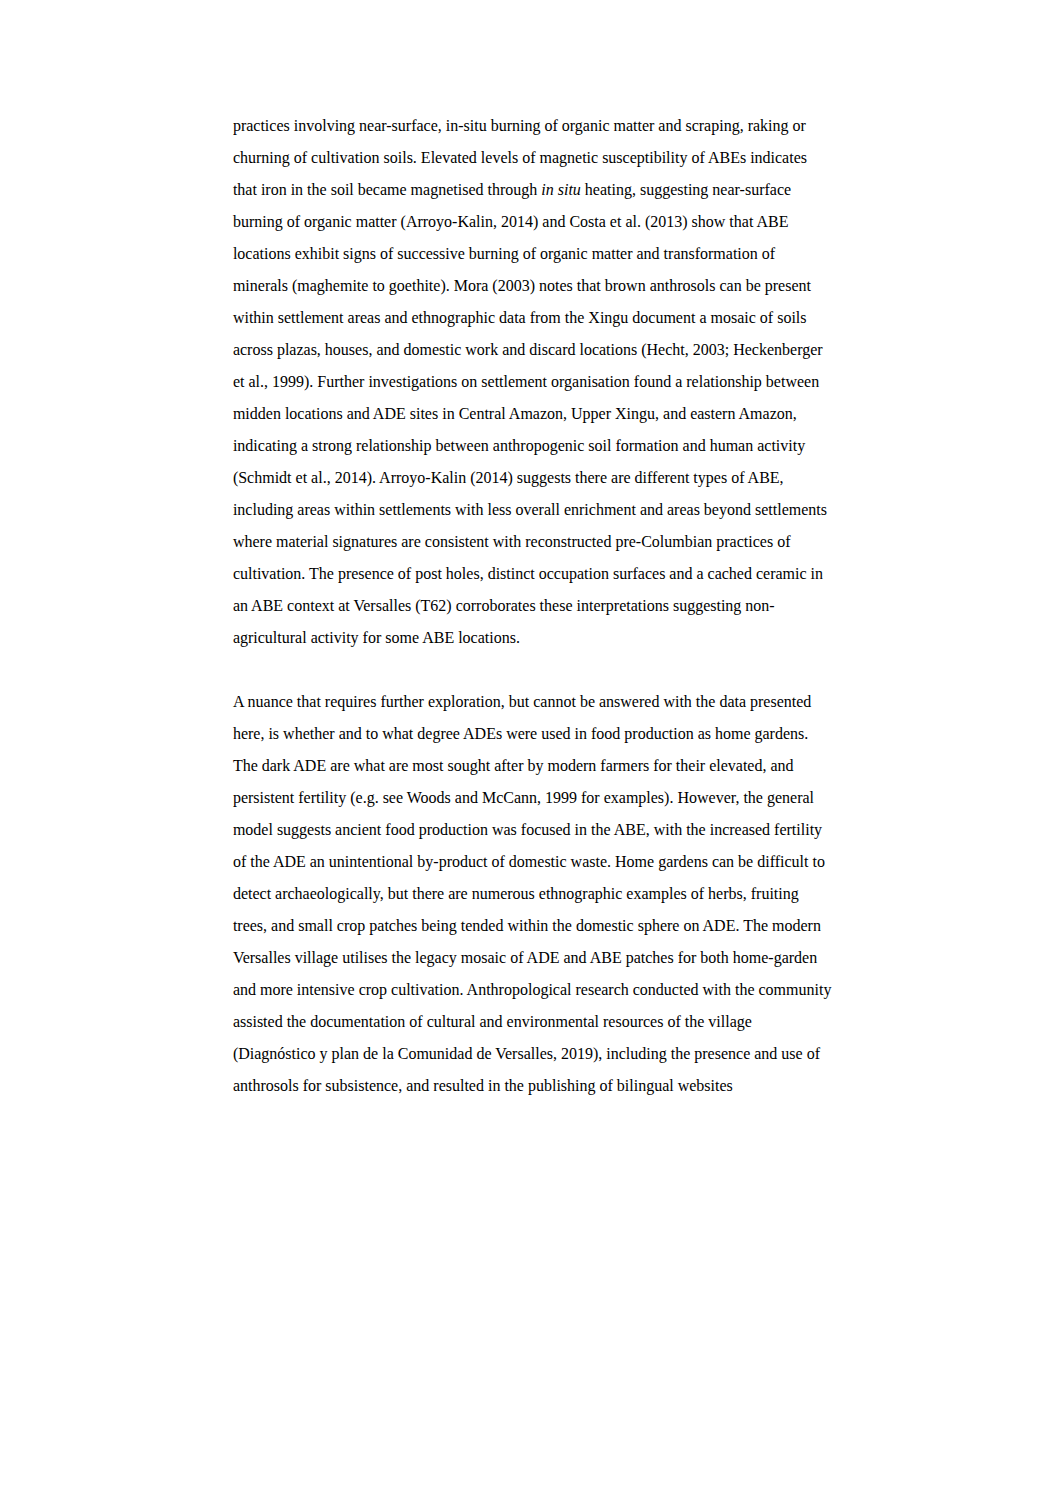practices involving near-surface, in-situ burning of organic matter and scraping, raking or churning of cultivation soils. Elevated levels of magnetic susceptibility of ABEs indicates that iron in the soil became magnetised through in situ heating, suggesting near-surface burning of organic matter (Arroyo-Kalin, 2014) and Costa et al. (2013) show that ABE locations exhibit signs of successive burning of organic matter and transformation of minerals (maghemite to goethite). Mora (2003) notes that brown anthrosols can be present within settlement areas and ethnographic data from the Xingu document a mosaic of soils across plazas, houses, and domestic work and discard locations (Hecht, 2003; Heckenberger et al., 1999). Further investigations on settlement organisation found a relationship between midden locations and ADE sites in Central Amazon, Upper Xingu, and eastern Amazon, indicating a strong relationship between anthropogenic soil formation and human activity (Schmidt et al., 2014). Arroyo-Kalin (2014) suggests there are different types of ABE, including areas within settlements with less overall enrichment and areas beyond settlements where material signatures are consistent with reconstructed pre-Columbian practices of cultivation. The presence of post holes, distinct occupation surfaces and a cached ceramic in an ABE context at Versalles (T62) corroborates these interpretations suggesting non-agricultural activity for some ABE locations.
A nuance that requires further exploration, but cannot be answered with the data presented here, is whether and to what degree ADEs were used in food production as home gardens. The dark ADE are what are most sought after by modern farmers for their elevated, and persistent fertility (e.g. see Woods and McCann, 1999 for examples). However, the general model suggests ancient food production was focused in the ABE, with the increased fertility of the ADE an unintentional by-product of domestic waste. Home gardens can be difficult to detect archaeologically, but there are numerous ethnographic examples of herbs, fruiting trees, and small crop patches being tended within the domestic sphere on ADE. The modern Versalles village utilises the legacy mosaic of ADE and ABE patches for both home-garden and more intensive crop cultivation. Anthropological research conducted with the community assisted the documentation of cultural and environmental resources of the village (Diagnóstico y plan de la Comunidad de Versalles, 2019), including the presence and use of anthrosols for subsistence, and resulted in the publishing of bilingual websites